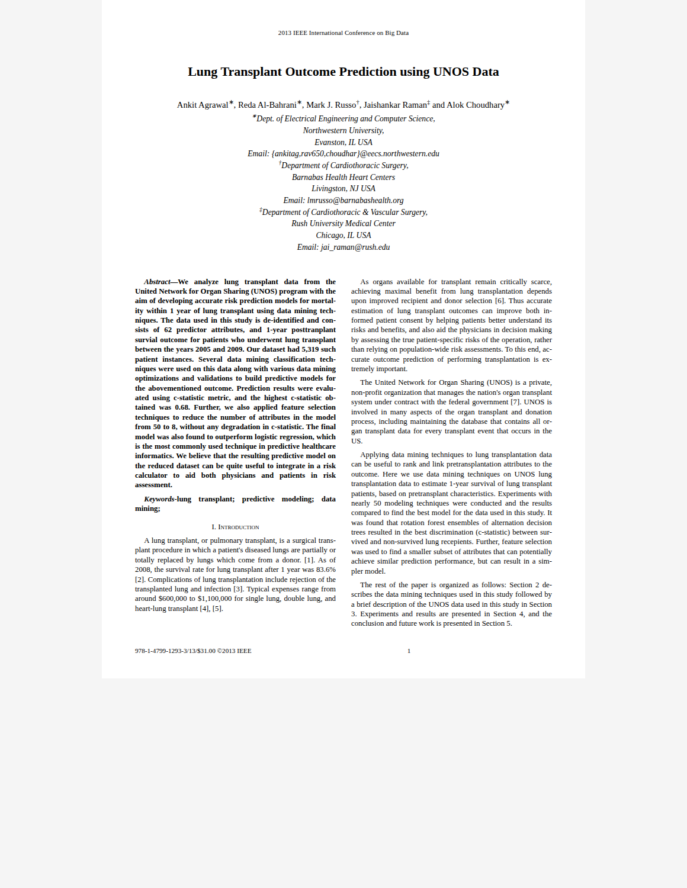2013 IEEE International Conference on Big Data
Lung Transplant Outcome Prediction using UNOS Data
Ankit Agrawal∗, Reda Al-Bahrani∗, Mark J. Russo†, Jaishankar Raman‡ and Alok Choudhary∗
∗Dept. of Electrical Engineering and Computer Science,
Northwestern University,
Evanston, IL USA
Email: {ankitag,rav650,choudhar}@eecs.northwestern.edu
†Department of Cardiothoracic Surgery,
Barnabas Health Heart Centers
Livingston, NJ USA
Email: lmrusso@barnabashealth.org
‡Department of Cardiothoracic & Vascular Surgery,
Rush University Medical Center
Chicago, IL USA
Email: jai_raman@rush.edu
Abstract—We analyze lung transplant data from the United Network for Organ Sharing (UNOS) program with the aim of developing accurate risk prediction models for mortality within 1 year of lung transplant using data mining techniques. The data used in this study is de-identified and consists of 62 predictor attributes, and 1-year posttranplant survial outcome for patients who underwent lung transplant between the years 2005 and 2009. Our dataset had 5,319 such patient instances. Several data mining classification techniques were used on this data along with various data mining optimizations and validations to build predictive models for the abovementioned outcome. Prediction results were evaluated using c-statistic metric, and the highest c-statistic obtained was 0.68. Further, we also applied feature selection techniques to reduce the number of attributes in the model from 50 to 8, without any degradation in c-statistic. The final model was also found to outperform logistic regression, which is the most commonly used technique in predictive healthcare informatics. We believe that the resulting predictive model on the reduced dataset can be quite useful to integrate in a risk calculator to aid both physicians and patients in risk assessment.
Keywords-lung transplant; predictive modeling; data mining;
I. Introduction
A lung transplant, or pulmonary transplant, is a surgical transplant procedure in which a patient's diseased lungs are partially or totally replaced by lungs which come from a donor. [1]. As of 2008, the survival rate for lung transplant after 1 year was 83.6% [2]. Complications of lung transplantation include rejection of the transplanted lung and infection [3]. Typical expenses range from around $600,000 to $1,100,000 for single lung, double lung, and heart-lung transplant [4], [5].
As organs available for transplant remain critically scarce, achieving maximal benefit from lung transplantation depends upon improved recipient and donor selection [6]. Thus accurate estimation of lung transplant outcomes can improve both informed patient consent by helping patients better understand its risks and benefits, and also aid the physicians in decision making by assessing the true patient-specific risks of the operation, rather than relying on population-wide risk assessments. To this end, accurate outcome prediction of performing transplantation is extremely important.
The United Network for Organ Sharing (UNOS) is a private, non-profit organization that manages the nation's organ transplant system under contract with the federal government [7]. UNOS is involved in many aspects of the organ transplant and donation process, including maintaining the database that contains all organ transplant data for every transplant event that occurs in the US.
Applying data mining techniques to lung transplantation data can be useful to rank and link pretransplantation attributes to the outcome. Here we use data mining techniques on UNOS lung transplantation data to estimate 1-year survival of lung transplant patients, based on pretransplant characteristics. Experiments with nearly 50 modeling techniques were conducted and the results compared to find the best model for the data used in this study. It was found that rotation forest ensembles of alternation decision trees resulted in the best discrimination (c-statistic) between survived and non-survived lung recepients. Further, feature selection was used to find a smaller subset of attributes that can potentially achieve similar prediction performance, but can result in a simpler model.
The rest of the paper is organized as follows: Section 2 describes the data mining techniques used in this study followed by a brief description of the UNOS data used in this study in Section 3. Experiments and results are presented in Section 4, and the conclusion and future work is presented in Section 5.
978-1-4799-1293-3/13/$31.00 ©2013 IEEE
1